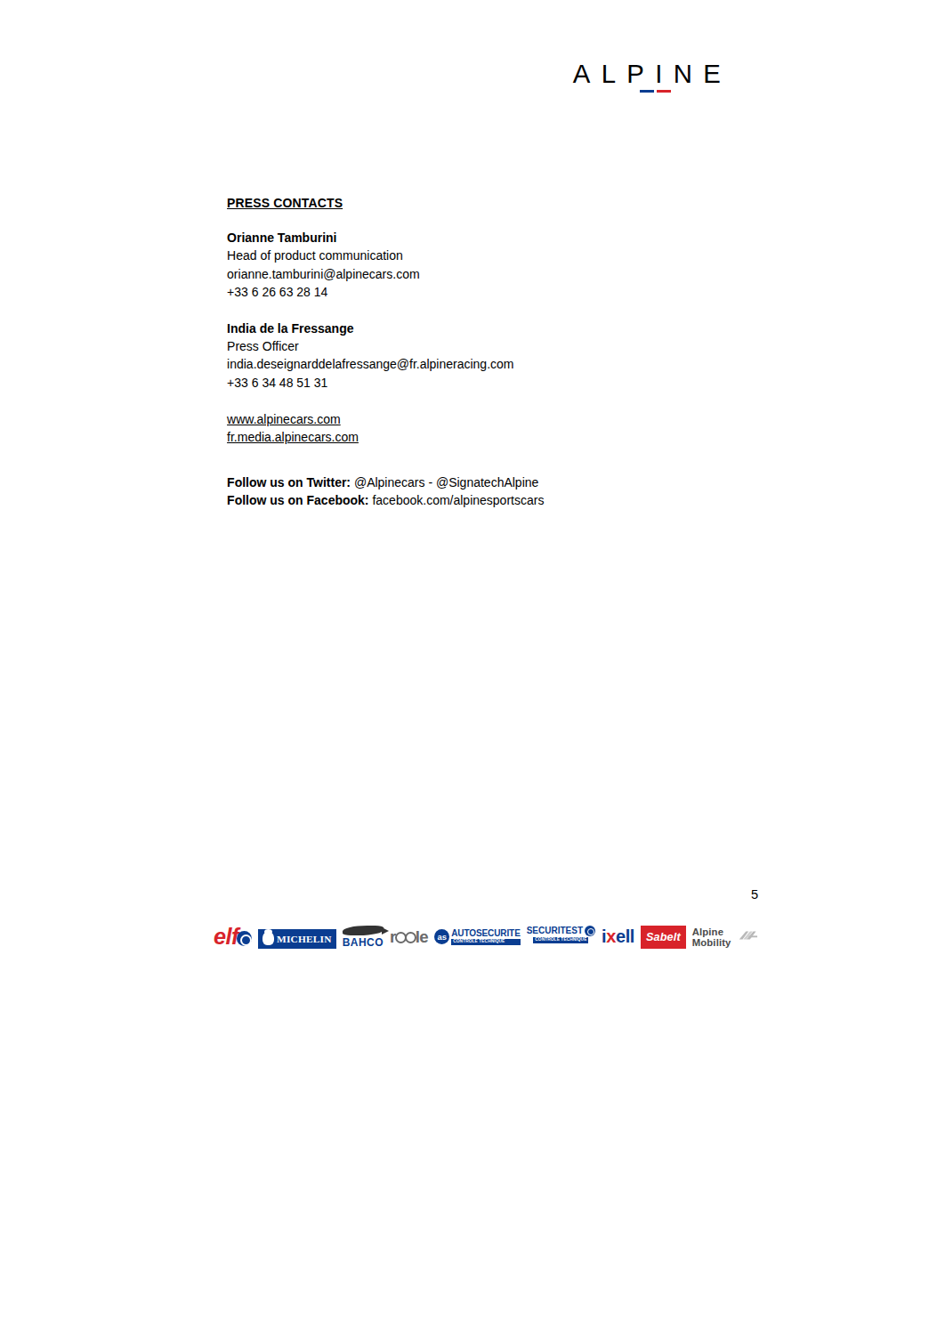ALPINE
PRESS CONTACTS
Orianne Tamburini
Head of product communication
orianne.tamburini@alpinecars.com
+33 6 26 63 28 14
India de la Fressange
Press Officer
india.deseignarddelafressange@fr.alpineracing.com
+33 6 34 48 51 31
www.alpinecars.com fr.media.alpinecars.com
Follow us on Twitter: @Alpinecars - @SignatechAlpine
Follow us on Facebook: facebook.com/alpinesportscars
5
elf
MICHELIN
BAHCO
r le
as
AUTOSECURITE CONTROLE TECHNIQUE
SECURITEST
CONTROLE TECHNIQUE
ixell
Sabelt
Alpine Mobility